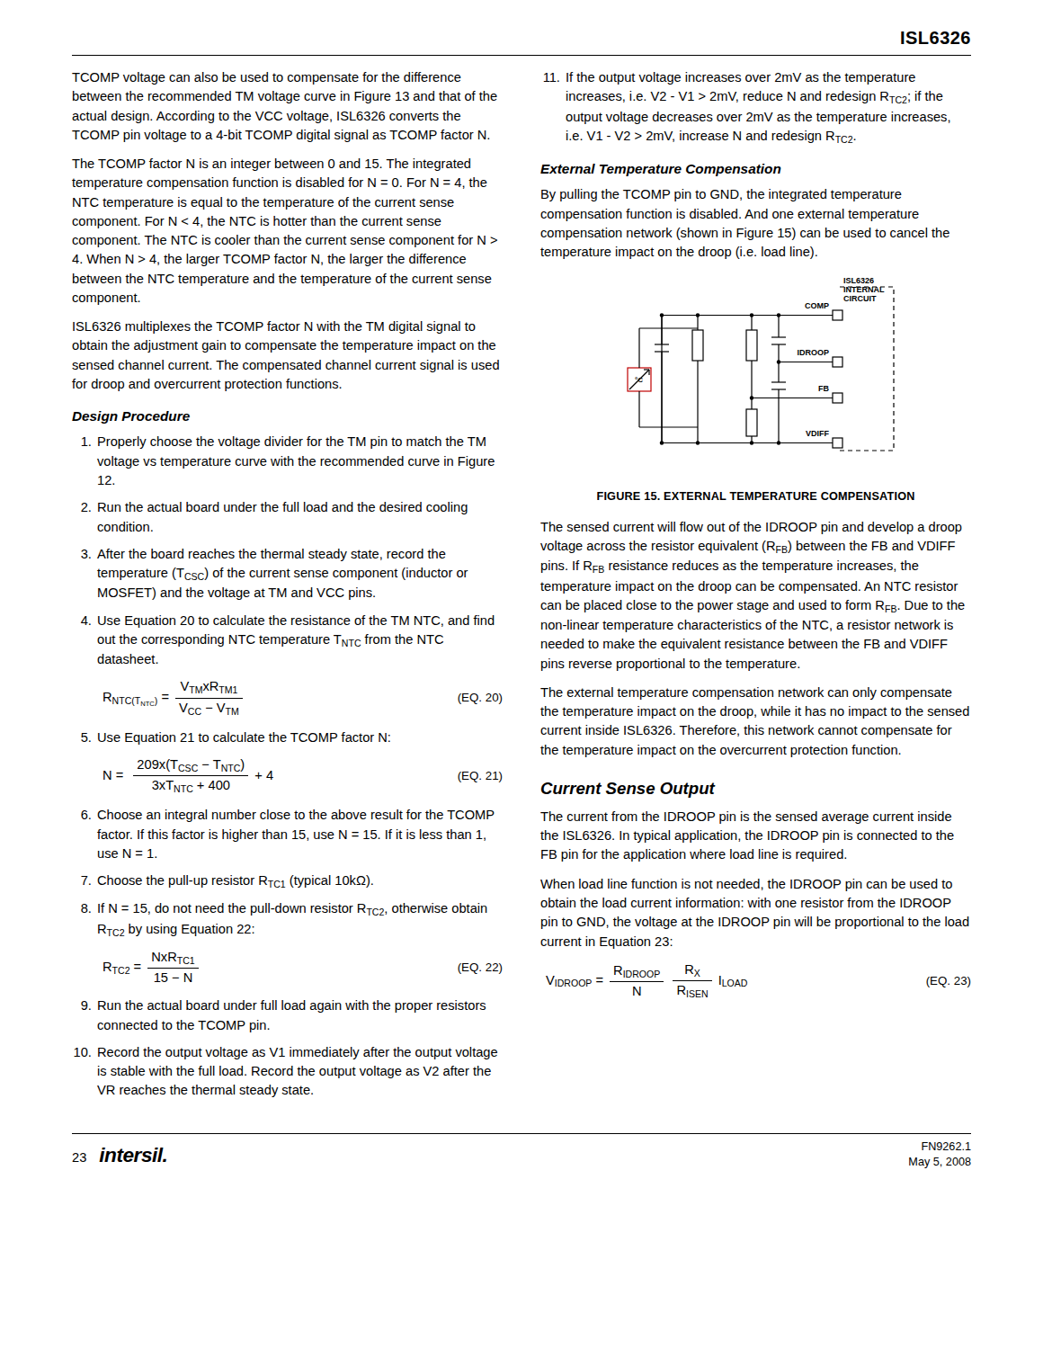ISL6326
TCOMP voltage can also be used to compensate for the difference between the recommended TM voltage curve in Figure 13 and that of the actual design. According to the VCC voltage, ISL6326 converts the TCOMP pin voltage to a 4-bit TCOMP digital signal as TCOMP factor N.
The TCOMP factor N is an integer between 0 and 15. The integrated temperature compensation function is disabled for N = 0. For N = 4, the NTC temperature is equal to the temperature of the current sense component. For N < 4, the NTC is hotter than the current sense component. The NTC is cooler than the current sense component for N > 4. When N > 4, the larger TCOMP factor N, the larger the difference between the NTC temperature and the temperature of the current sense component.
ISL6326 multiplexes the TCOMP factor N with the TM digital signal to obtain the adjustment gain to compensate the temperature impact on the sensed channel current. The compensated channel current signal is used for droop and overcurrent protection functions.
Design Procedure
Properly choose the voltage divider for the TM pin to match the TM voltage vs temperature curve with the recommended curve in Figure 12.
Run the actual board under the full load and the desired cooling condition.
After the board reaches the thermal steady state, record the temperature (TCSC) of the current sense component (inductor or MOSFET) and the voltage at TM and VCC pins.
Use Equation 20 to calculate the resistance of the TM NTC, and find out the corresponding NTC temperature TNTC from the NTC datasheet.
RNTC(TNTC) = VTMxRTM1 VCC − VTM (EQ. 20)
Use Equation 21 to calculate the TCOMP factor N:
N = 209x(TCSC − TNTC) 3xTNTC + 400 + 4 (EQ. 21)
Choose an integral number close to the above result for the TCOMP factor. If this factor is higher than 15, use N = 15. If it is less than 1, use N = 1.
Choose the pull-up resistor RTC1 (typical 10kΩ).
If N = 15, do not need the pull-down resistor RTC2, otherwise obtain RTC2 by using Equation 22:
RTC2 = NxRTC1 15 − N (EQ. 22)
Run the actual board under full load again with the proper resistors connected to the TCOMP pin.
Record the output voltage as V1 immediately after the output voltage is stable with the full load. Record the output voltage as V2 after the VR reaches the thermal steady state.
If the output voltage increases over 2mV as the temperature increases, i.e. V2 - V1 > 2mV, reduce N and redesign RTC2; if the output voltage decreases over 2mV as the temperature increases, i.e. V1 - V2 > 2mV, increase N and redesign RTC2.
External Temperature Compensation
By pulling the TCOMP pin to GND, the integrated temperature compensation function is disabled. And one external temperature compensation network (shown in Figure 15) can be used to cancel the temperature impact on the droop (i.e. load line).
ISL6326 INTERNAL CIRCUIT COMP IDROOP FB VDIFF °C
FIGURE 15. EXTERNAL TEMPERATURE COMPENSATION
The sensed current will flow out of the IDROOP pin and develop a droop voltage across the resistor equivalent (RFB) between the FB and VDIFF pins. If RFB resistance reduces as the temperature increases, the temperature impact on the droop can be compensated. An NTC resistor can be placed close to the power stage and used to form RFB. Due to the non-linear temperature characteristics of the NTC, a resistor network is needed to make the equivalent resistance between the FB and VDIFF pins reverse proportional to the temperature.
The external temperature compensation network can only compensate the temperature impact on the droop, while it has no impact to the sensed current inside ISL6326. Therefore, this network cannot compensate for the temperature impact on the overcurrent protection function.
Current Sense Output
The current from the IDROOP pin is the sensed average current inside the ISL6326. In typical application, the IDROOP pin is connected to the FB pin for the application where load line is required.
When load line function is not needed, the IDROOP pin can be used to obtain the load current information: with one resistor from the IDROOP pin to GND, the voltage at the IDROOP pin will be proportional to the load current in Equation 23:
VIDROOP = RIDROOP N RX RISEN ILOAD (EQ. 23)
23 intersil.
FN9262.1
May 5, 2008